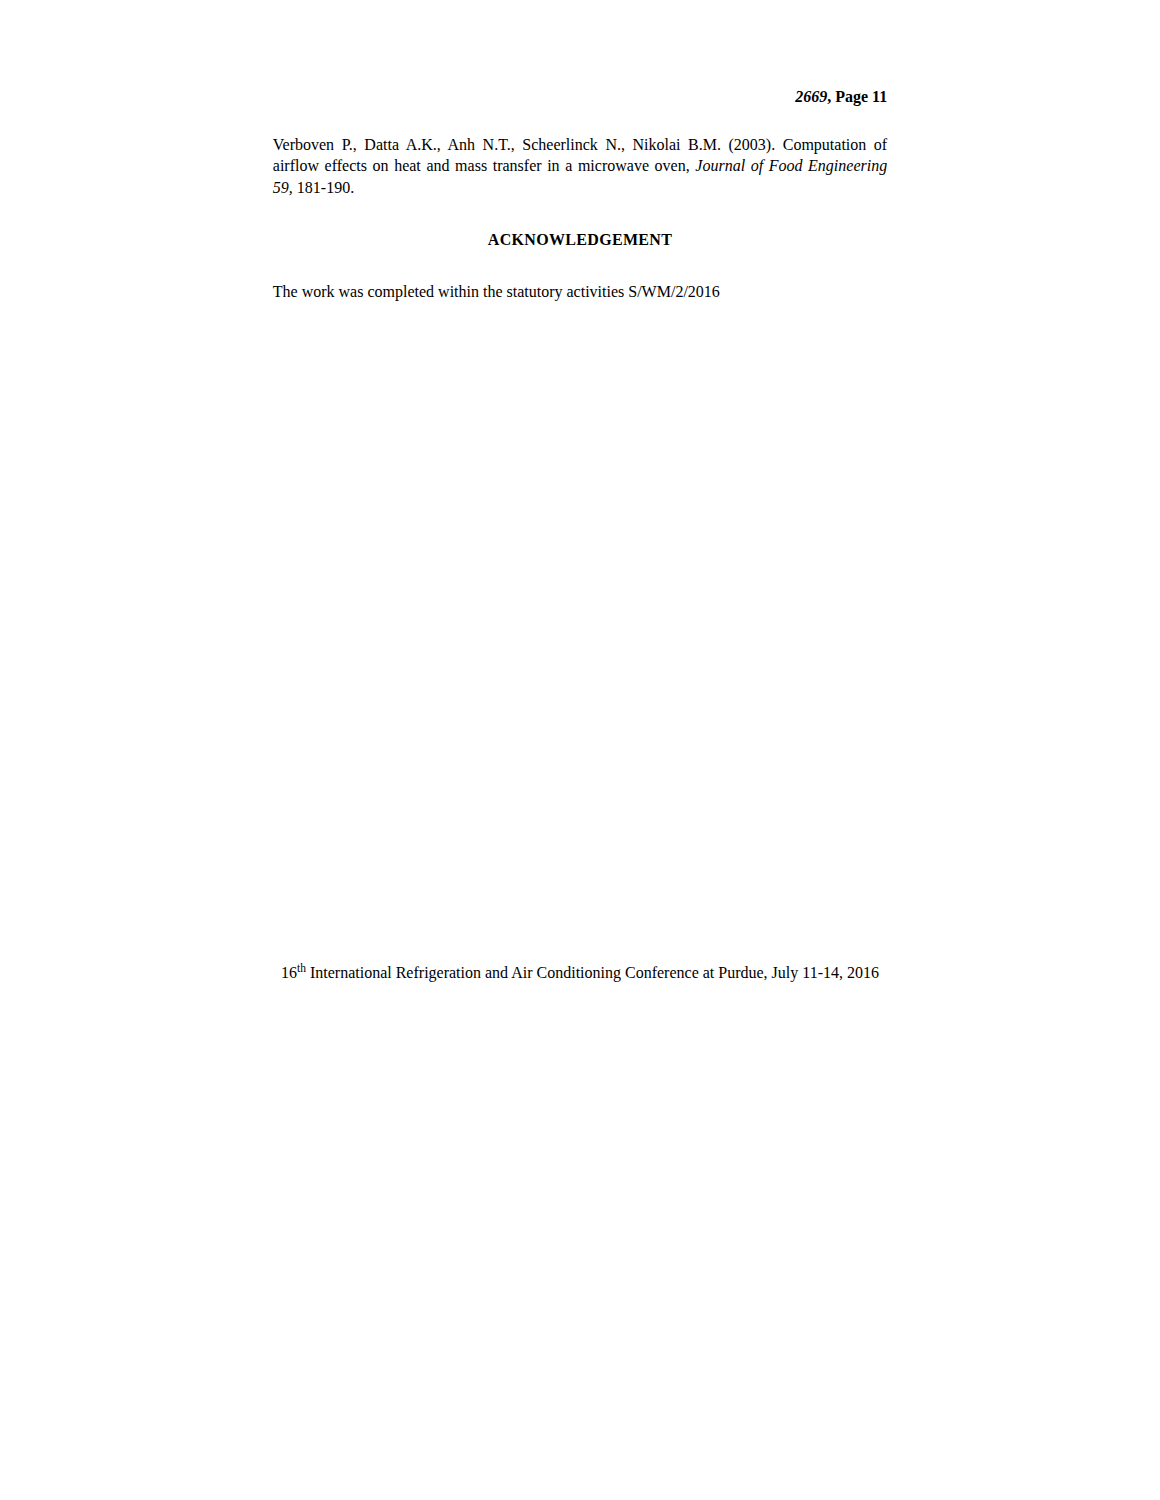2669, Page 11
Verboven P., Datta A.K., Anh N.T., Scheerlinck N., Nikolai B.M. (2003). Computation of airflow effects on heat and mass transfer in a microwave oven, Journal of Food Engineering 59, 181-190.
ACKNOWLEDGEMENT
The work was completed within the statutory activities S/WM/2/2016
16th International Refrigeration and Air Conditioning Conference at Purdue, July 11-14, 2016